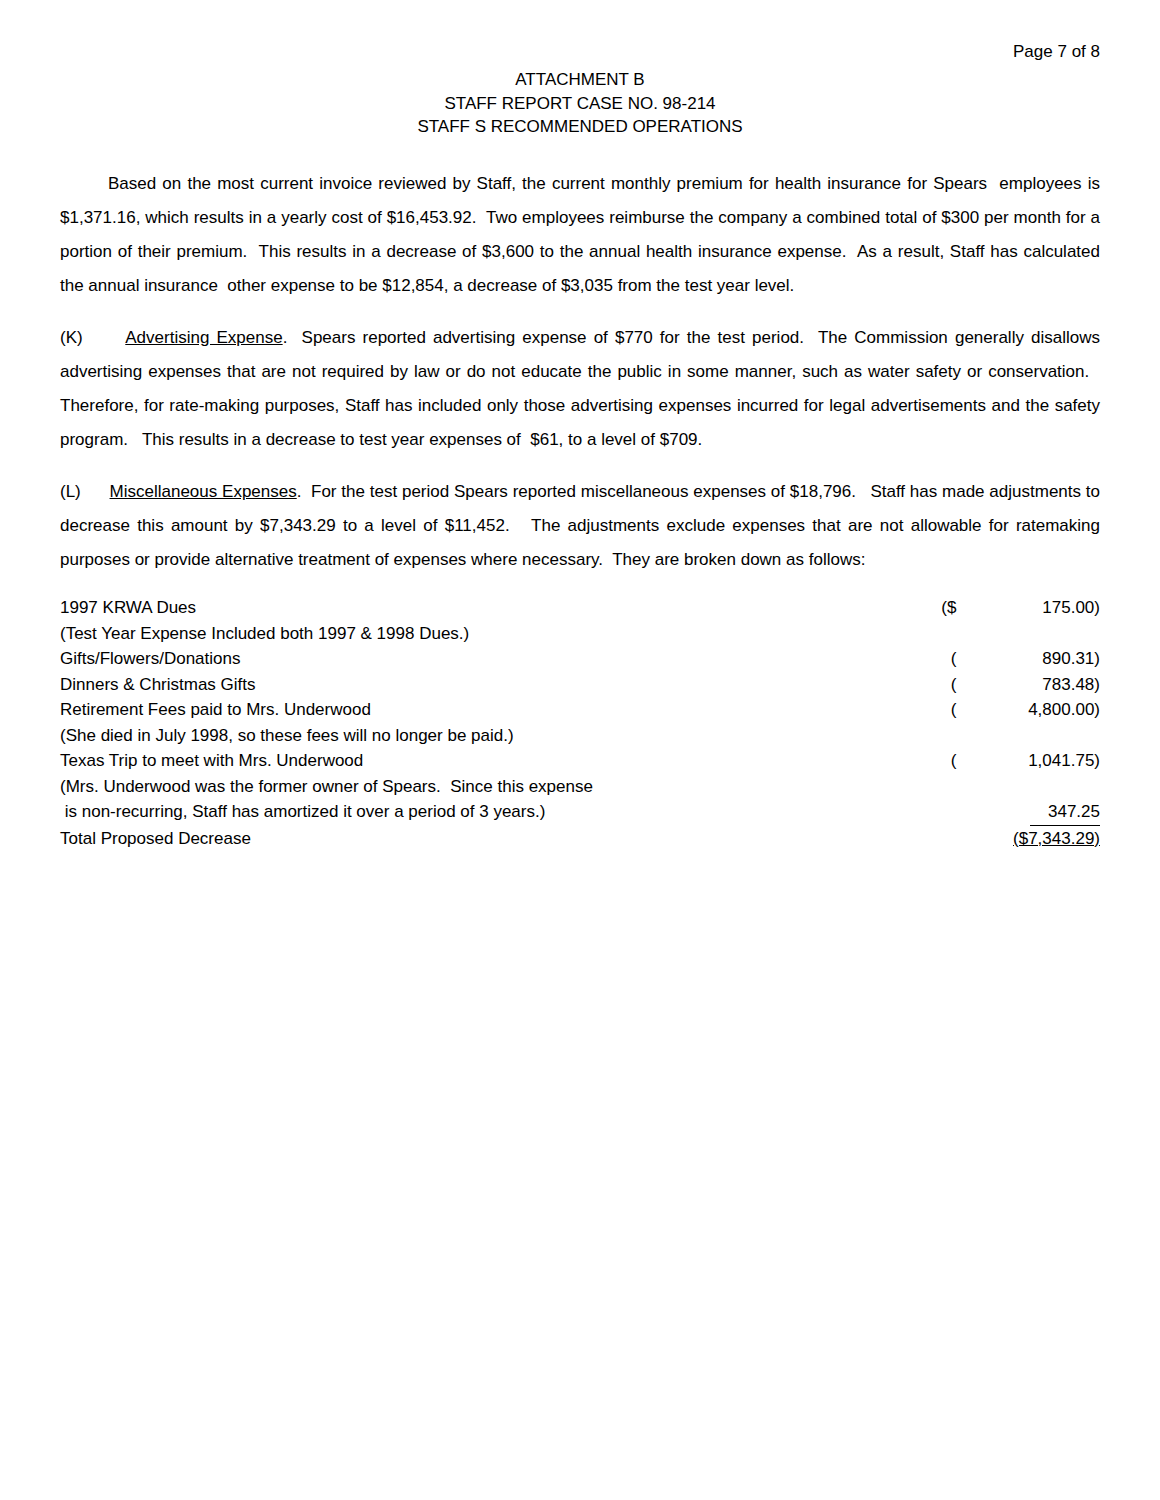Page 7 of 8
ATTACHMENT B
STAFF REPORT CASE NO. 98-214
STAFF S RECOMMENDED OPERATIONS
Based on the most current invoice reviewed by Staff, the current monthly premium for health insurance for Spears employees is $1,371.16, which results in a yearly cost of $16,453.92. Two employees reimburse the company a combined total of $300 per month for a portion of their premium. This results in a decrease of $3,600 to the annual health insurance expense. As a result, Staff has calculated the annual insurance other expense to be $12,854, a decrease of $3,035 from the test year level.
(K) Advertising Expense. Spears reported advertising expense of $770 for the test period. The Commission generally disallows advertising expenses that are not required by law or do not educate the public in some manner, such as water safety or conservation. Therefore, for rate-making purposes, Staff has included only those advertising expenses incurred for legal advertisements and the safety program. This results in a decrease to test year expenses of $61, to a level of $709.
(L) Miscellaneous Expenses. For the test period Spears reported miscellaneous expenses of $18,796. Staff has made adjustments to decrease this amount by $7,343.29 to a level of $11,452. The adjustments exclude expenses that are not allowable for ratemaking purposes or provide alternative treatment of expenses where necessary. They are broken down as follows:
| 1997 KRWA Dues | ($ | 175.00) |
| (Test Year Expense Included both 1997 & 1998 Dues.) | | |
| Gifts/Flowers/Donations | ( | 890.31) |
| Dinners & Christmas Gifts | ( | 783.48) |
| Retirement Fees paid to Mrs. Underwood | ( | 4,800.00) |
| (She died in July 1998, so these fees will no longer be paid.) | | |
| Texas Trip to meet with Mrs. Underwood | ( | 1,041.75) |
| (Mrs. Underwood was the former owner of Spears. Since this expense | | |
| is non-recurring, Staff has amortized it over a period of 3 years.) | | 347.25 |
| Total Proposed Decrease | | ($7,343.29) |